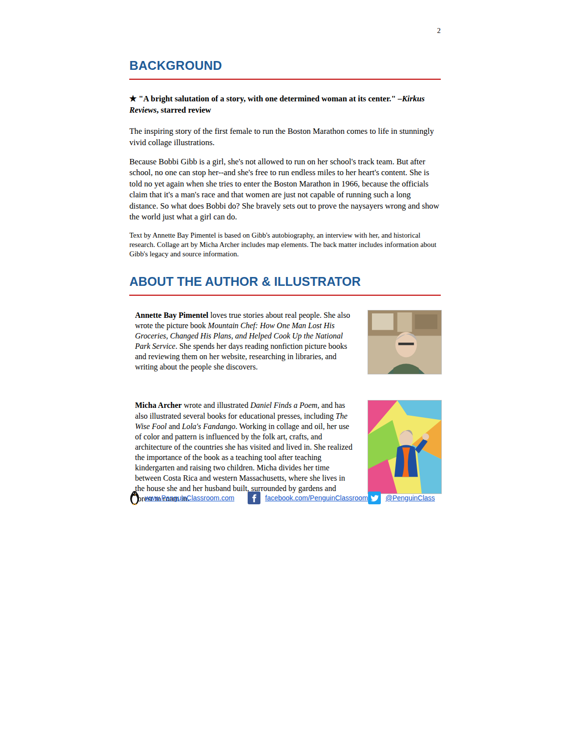2
BACKGROUND
★ "A bright salutation of a story, with one determined woman at its center." –Kirkus Reviews, starred review
The inspiring story of the first female to run the Boston Marathon comes to life in stunningly vivid collage illustrations.
Because Bobbi Gibb is a girl, she's not allowed to run on her school's track team. But after school, no one can stop her--and she's free to run endless miles to her heart's content. She is told no yet again when she tries to enter the Boston Marathon in 1966, because the officials claim that it's a man's race and that women are just not capable of running such a long distance. So what does Bobbi do? She bravely sets out to prove the naysayers wrong and show the world just what a girl can do.
Text by Annette Bay Pimentel is based on Gibb's autobiography, an interview with her, and historical research. Collage art by Micha Archer includes map elements. The back matter includes information about Gibb's legacy and source information.
ABOUT THE AUTHOR & ILLUSTRATOR
Annette Bay Pimentel loves true stories about real people. She also wrote the picture book Mountain Chef: How One Man Lost His Groceries, Changed His Plans, and Helped Cook Up the National Park Service. She spends her days reading nonfiction picture books and reviewing them on her website, researching in libraries, and writing about the people she discovers.
Micha Archer wrote and illustrated Daniel Finds a Poem, and has also illustrated several books for educational presses, including The Wise Fool and Lola's Fandango. Working in collage and oil, her use of color and pattern is influenced by the folk art, crafts, and architecture of the countries she has visited and lived in. She realized the importance of the book as a teaching tool after teaching kindergarten and raising two children. Micha divides her time between Costa Rica and western Massachusetts, where she lives in the house she and her husband built, surrounded by gardens and forest to roam in.
www.PenguinClassroom.com
facebook.com/PenguinClassroom
@PenguinClass